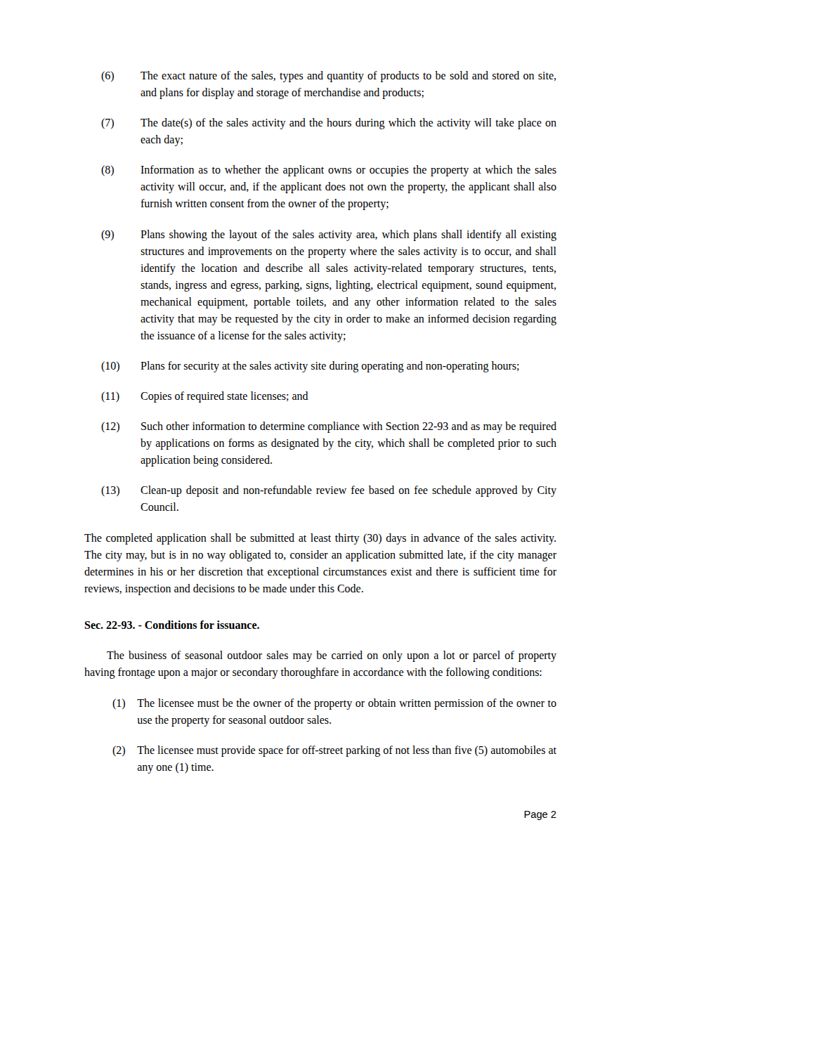(6) The exact nature of the sales, types and quantity of products to be sold and stored on site, and plans for display and storage of merchandise and products;
(7) The date(s) of the sales activity and the hours during which the activity will take place on each day;
(8) Information as to whether the applicant owns or occupies the property at which the sales activity will occur, and, if the applicant does not own the property, the applicant shall also furnish written consent from the owner of the property;
(9) Plans showing the layout of the sales activity area, which plans shall identify all existing structures and improvements on the property where the sales activity is to occur, and shall identify the location and describe all sales activity-related temporary structures, tents, stands, ingress and egress, parking, signs, lighting, electrical equipment, sound equipment, mechanical equipment, portable toilets, and any other information related to the sales activity that may be requested by the city in order to make an informed decision regarding the issuance of a license for the sales activity;
(10) Plans for security at the sales activity site during operating and non-operating hours;
(11) Copies of required state licenses; and
(12) Such other information to determine compliance with Section 22-93 and as may be required by applications on forms as designated by the city, which shall be completed prior to such application being considered.
(13) Clean-up deposit and non-refundable review fee based on fee schedule approved by City Council.
The completed application shall be submitted at least thirty (30) days in advance of the sales activity. The city may, but is in no way obligated to, consider an application submitted late, if the city manager determines in his or her discretion that exceptional circumstances exist and there is sufficient time for reviews, inspection and decisions to be made under this Code.
Sec. 22-93. - Conditions for issuance.
The business of seasonal outdoor sales may be carried on only upon a lot or parcel of property having frontage upon a major or secondary thoroughfare in accordance with the following conditions:
(1) The licensee must be the owner of the property or obtain written permission of the owner to use the property for seasonal outdoor sales.
(2) The licensee must provide space for off-street parking of not less than five (5) automobiles at any one (1) time.
Page 2